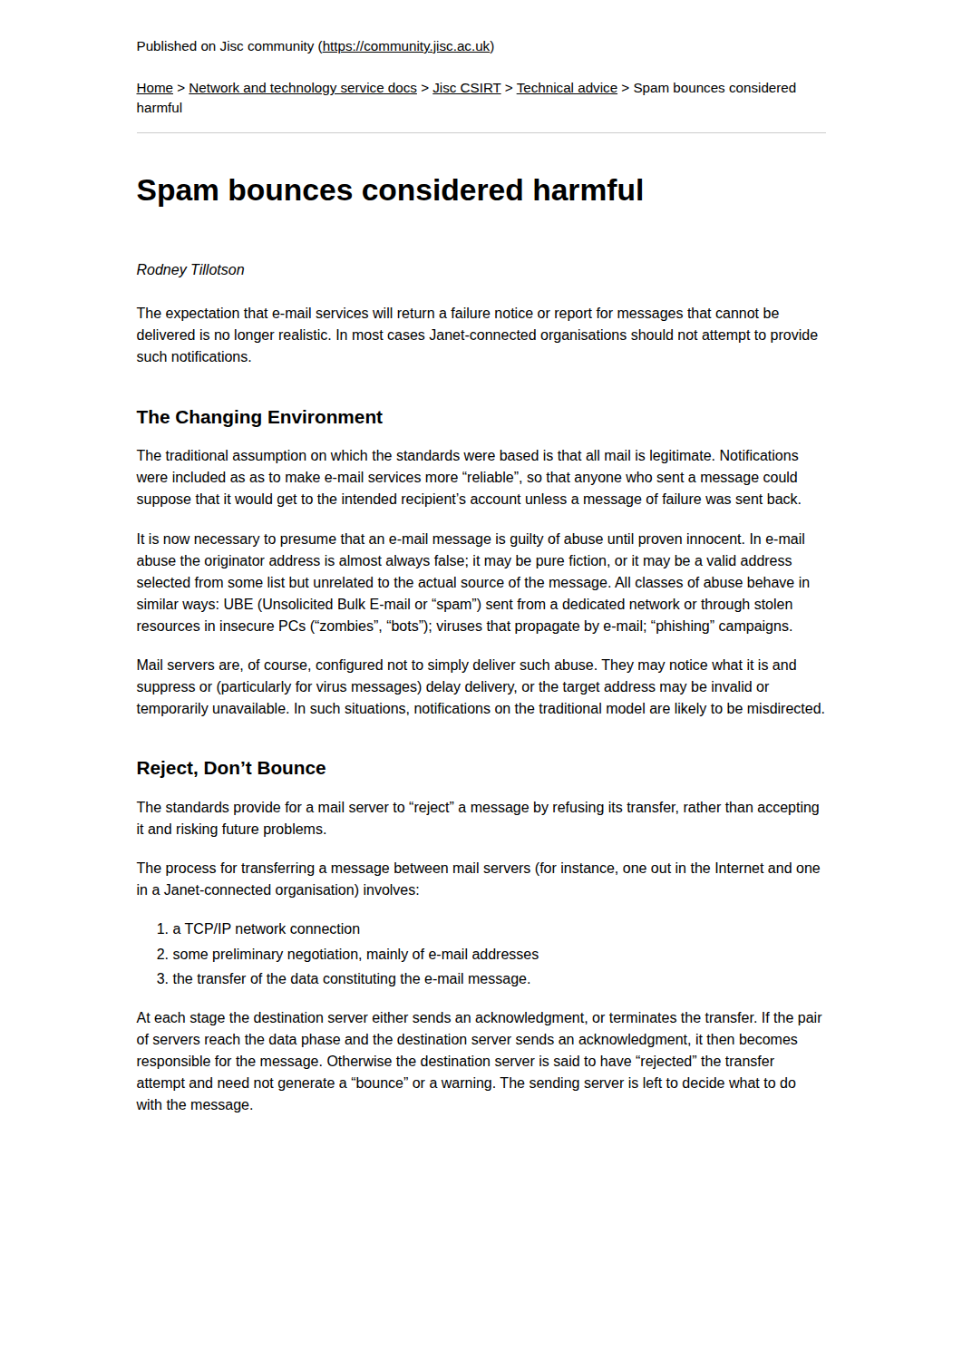Published on Jisc community (https://community.jisc.ac.uk)
Home > Network and technology service docs > Jisc CSIRT > Technical advice > Spam bounces considered harmful
Spam bounces considered harmful
Rodney Tillotson
The expectation that e-mail services will return a failure notice or report for messages that cannot be delivered is no longer realistic. In most cases Janet-connected organisations should not attempt to provide such notifications.
The Changing Environment
The traditional assumption on which the standards were based is that all mail is legitimate. Notifications were included as as to make e-mail services more “reliable”, so that anyone who sent a message could suppose that it would get to the intended recipient’s account unless a message of failure was sent back.
It is now necessary to presume that an e-mail message is guilty of abuse until proven innocent. In e-mail abuse the originator address is almost always false; it may be pure fiction, or it may be a valid address selected from some list but unrelated to the actual source of the message. All classes of abuse behave in similar ways: UBE (Unsolicited Bulk E-mail or “spam”) sent from a dedicated network or through stolen resources in insecure PCs (“zombies”, “bots”); viruses that propagate by e-mail; “phishing” campaigns.
Mail servers are, of course, configured not to simply deliver such abuse. They may notice what it is and suppress or (particularly for virus messages) delay delivery, or the target address may be invalid or temporarily unavailable. In such situations, notifications on the traditional model are likely to be misdirected.
Reject, Don’t Bounce
The standards provide for a mail server to “reject” a message by refusing its transfer, rather than accepting it and risking future problems.
The process for transferring a message between mail servers (for instance, one out in the Internet and one in a Janet-connected organisation) involves:
a TCP/IP network connection
some preliminary negotiation, mainly of e-mail addresses
the transfer of the data constituting the e-mail message.
At each stage the destination server either sends an acknowledgment, or terminates the transfer. If the pair of servers reach the data phase and the destination server sends an acknowledgment, it then becomes responsible for the message. Otherwise the destination server is said to have “rejected” the transfer attempt and need not generate a “bounce” or a warning. The sending server is left to decide what to do with the message.